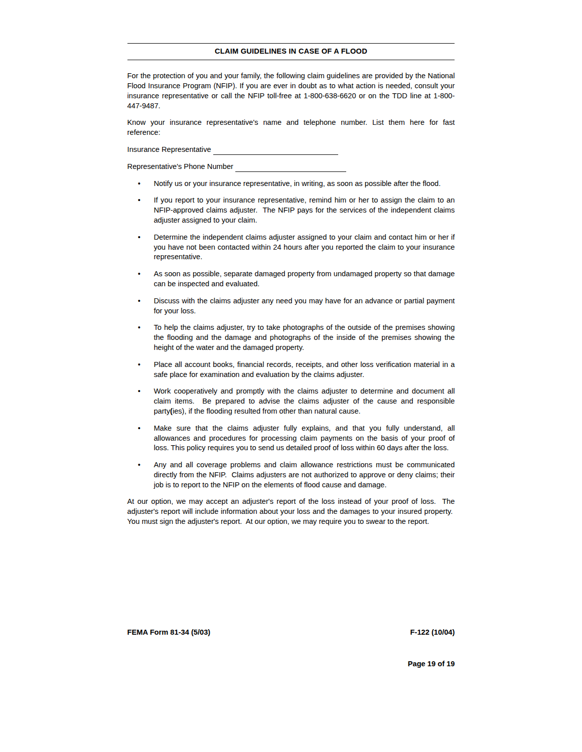CLAIM GUIDELINES IN CASE OF A FLOOD
For the protection of you and your family, the following claim guidelines are provided by the National Flood Insurance Program (NFIP). If you are ever in doubt as to what action is needed, consult your insurance representative or call the NFIP toll-free at 1-800-638-6620 or on the TDD line at 1-800-447-9487.
Know your insurance representative's name and telephone number. List them here for fast reference:
Insurance Representative
Representative's Phone Number
Notify us or your insurance representative, in writing, as soon as possible after the flood.
If you report to your insurance representative, remind him or her to assign the claim to an NFIP-approved claims adjuster. The NFIP pays for the services of the independent claims adjuster assigned to your claim.
Determine the independent claims adjuster assigned to your claim and contact him or her if you have not been contacted within 24 hours after you reported the claim to your insurance representative.
As soon as possible, separate damaged property from undamaged property so that damage can be inspected and evaluated.
Discuss with the claims adjuster any need you may have for an advance or partial payment for your loss.
To help the claims adjuster, try to take photographs of the outside of the premises showing the flooding and the damage and photographs of the inside of the premises showing the height of the water and the damaged property.
Place all account books, financial records, receipts, and other loss verification material in a safe place for examination and evaluation by the claims adjuster.
Work cooperatively and promptly with the claims adjuster to determine and document all claim items. Be prepared to advise the claims adjuster of the cause and responsible party(ies), if the flooding resulted from other than natural cause.
Make sure that the claims adjuster fully explains, and that you fully understand, all allowances and procedures for processing claim payments on the basis of your proof of loss. This policy requires you to send us detailed proof of loss within 60 days after the loss.
Any and all coverage problems and claim allowance restrictions must be communicated directly from the NFIP. Claims adjusters are not authorized to approve or deny claims; their job is to report to the NFIP on the elements of flood cause and damage.
At our option, we may accept an adjuster's report of the loss instead of your proof of loss. The adjuster's report will include information about your loss and the damages to your insured property. You must sign the adjuster's report. At our option, we may require you to swear to the report.
FEMA Form 81-34 (5/03) F-122 (10/04)
Page 19 of 19